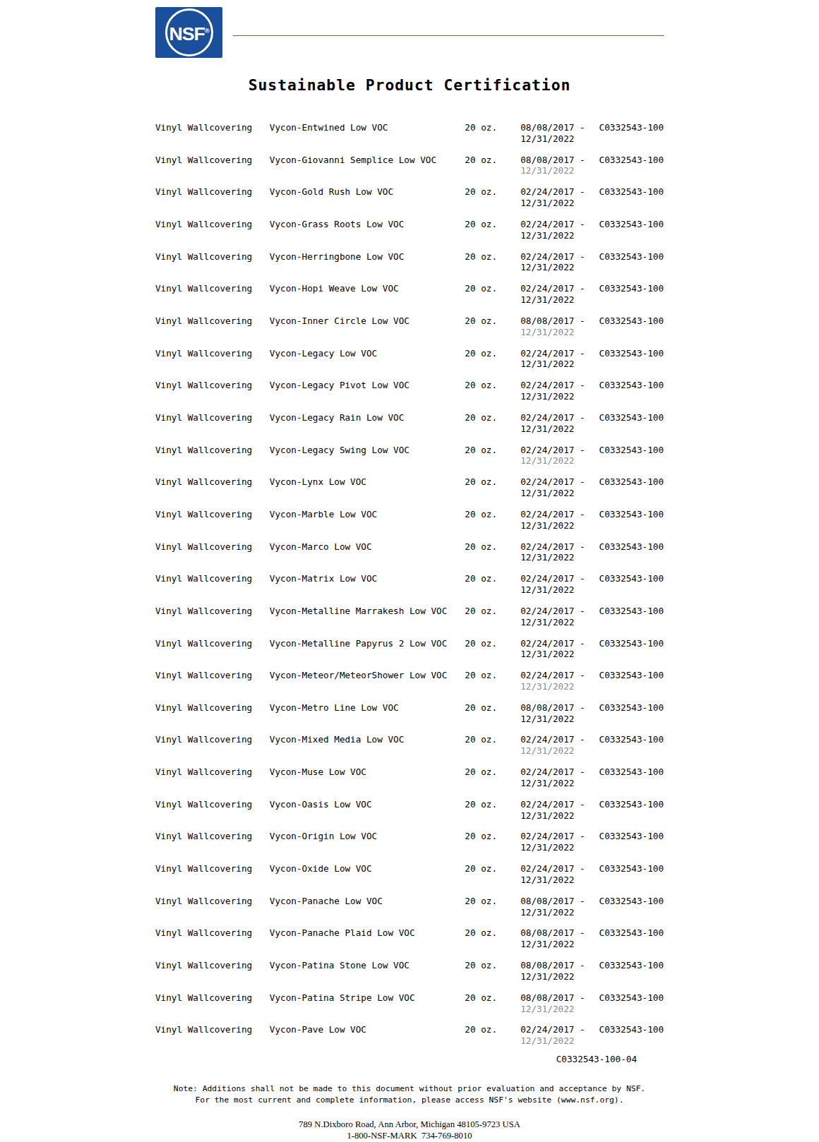NSF®
Sustainable Product Certification
| Vinyl Wallcovering | Vycon-Entwined Low VOC | 20 oz. | 08/08/2017 - 12/31/2022 | C0332543-100 |
| Vinyl Wallcovering | Vycon-Giovanni Semplice Low VOC | 20 oz. | 08/08/2017 - 12/31/2022 | C0332543-100 |
| Vinyl Wallcovering | Vycon-Gold Rush Low VOC | 20 oz. | 02/24/2017 - 12/31/2022 | C0332543-100 |
| Vinyl Wallcovering | Vycon-Grass Roots Low VOC | 20 oz. | 02/24/2017 - 12/31/2022 | C0332543-100 |
| Vinyl Wallcovering | Vycon-Herringbone Low VOC | 20 oz. | 02/24/2017 - 12/31/2022 | C0332543-100 |
| Vinyl Wallcovering | Vycon-Hopi Weave Low VOC | 20 oz. | 02/24/2017 - 12/31/2022 | C0332543-100 |
| Vinyl Wallcovering | Vycon-Inner Circle Low VOC | 20 oz. | 08/08/2017 - 12/31/2022 | C0332543-100 |
| Vinyl Wallcovering | Vycon-Legacy Low VOC | 20 oz. | 02/24/2017 - 12/31/2022 | C0332543-100 |
| Vinyl Wallcovering | Vycon-Legacy Pivot Low VOC | 20 oz. | 02/24/2017 - 12/31/2022 | C0332543-100 |
| Vinyl Wallcovering | Vycon-Legacy Rain Low VOC | 20 oz. | 02/24/2017 - 12/31/2022 | C0332543-100 |
| Vinyl Wallcovering | Vycon-Legacy Swing Low VOC | 20 oz. | 02/24/2017 - 12/31/2022 | C0332543-100 |
| Vinyl Wallcovering | Vycon-Lynx Low VOC | 20 oz. | 02/24/2017 - 12/31/2022 | C0332543-100 |
| Vinyl Wallcovering | Vycon-Marble Low VOC | 20 oz. | 02/24/2017 - 12/31/2022 | C0332543-100 |
| Vinyl Wallcovering | Vycon-Marco Low VOC | 20 oz. | 02/24/2017 - 12/31/2022 | C0332543-100 |
| Vinyl Wallcovering | Vycon-Matrix Low VOC | 20 oz. | 02/24/2017 - 12/31/2022 | C0332543-100 |
| Vinyl Wallcovering | Vycon-Metalline Marrakesh Low VOC | 20 oz. | 02/24/2017 - 12/31/2022 | C0332543-100 |
| Vinyl Wallcovering | Vycon-Metalline Papyrus 2 Low VOC | 20 oz. | 02/24/2017 - 12/31/2022 | C0332543-100 |
| Vinyl Wallcovering | Vycon-Meteor/MeteorShower Low VOC | 20 oz. | 02/24/2017 - 12/31/2022 | C0332543-100 |
| Vinyl Wallcovering | Vycon-Metro Line Low VOC | 20 oz. | 08/08/2017 - 12/31/2022 | C0332543-100 |
| Vinyl Wallcovering | Vycon-Mixed Media Low VOC | 20 oz. | 02/24/2017 - 12/31/2022 | C0332543-100 |
| Vinyl Wallcovering | Vycon-Muse Low VOC | 20 oz. | 02/24/2017 - 12/31/2022 | C0332543-100 |
| Vinyl Wallcovering | Vycon-Oasis Low VOC | 20 oz. | 02/24/2017 - 12/31/2022 | C0332543-100 |
| Vinyl Wallcovering | Vycon-Origin Low VOC | 20 oz. | 02/24/2017 - 12/31/2022 | C0332543-100 |
| Vinyl Wallcovering | Vycon-Oxide Low VOC | 20 oz. | 02/24/2017 - 12/31/2022 | C0332543-100 |
| Vinyl Wallcovering | Vycon-Panache Low VOC | 20 oz. | 08/08/2017 - 12/31/2022 | C0332543-100 |
| Vinyl Wallcovering | Vycon-Panache Plaid Low VOC | 20 oz. | 08/08/2017 - 12/31/2022 | C0332543-100 |
| Vinyl Wallcovering | Vycon-Patina Stone Low VOC | 20 oz. | 08/08/2017 - 12/31/2022 | C0332543-100 |
| Vinyl Wallcovering | Vycon-Patina Stripe Low VOC | 20 oz. | 08/08/2017 - 12/31/2022 | C0332543-100 |
| Vinyl Wallcovering | Vycon-Pave Low VOC | 20 oz. | 02/24/2017 - 12/31/2022 | C0332543-100 |
C0332543-100-04
Note: Additions shall not be made to this document without prior evaluation and acceptance by NSF.
For the most current and complete information, please access NSF's website (www.nsf.org).
789 N.Dixboro Road, Ann Arbor, Michigan 48105-9723 USA
1-800-NSF-MARK 734-769-8010